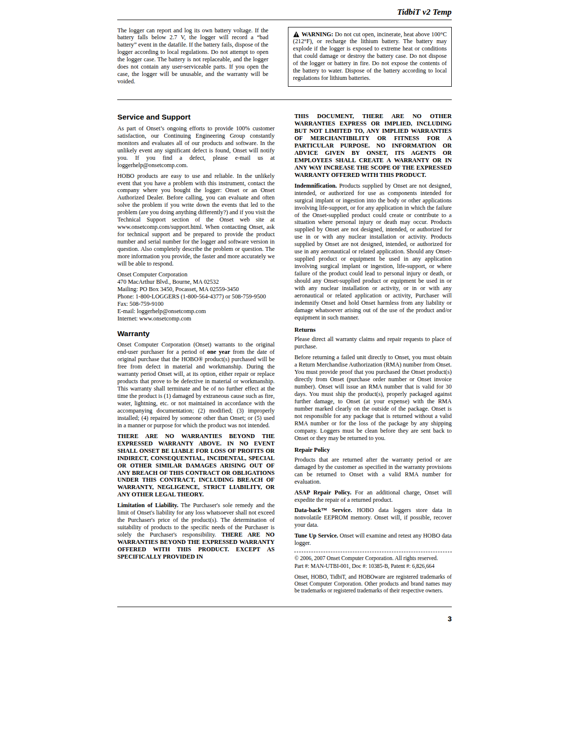TidbiT v2 Temp
The logger can report and log its own battery voltage. If the battery falls below 2.7 V, the logger will record a “bad battery” event in the datafile. If the battery fails, dispose of the logger according to local regulations. Do not attempt to open the logger case. The battery is not replaceable, and the logger does not contain any user-serviceable parts. If you open the case, the logger will be unusable, and the warranty will be voided.
WARNING: Do not cut open, incinerate, heat above 100°C (212°F), or recharge the lithium battery. The battery may explode if the logger is exposed to extreme heat or conditions that could damage or destroy the battery case. Do not dispose of the logger or battery in fire. Do not expose the contents of the battery to water. Dispose of the battery according to local regulations for lithium batteries.
Service and Support
As part of Onset’s ongoing efforts to provide 100% customer satisfaction, our Continuing Engineering Group constantly monitors and evaluates all of our products and software. In the unlikely event any significant defect is found, Onset will notify you. If you find a defect, please e-mail us at loggerhelp@onsetcomp.com.
HOBO products are easy to use and reliable. In the unlikely event that you have a problem with this instrument, contact the company where you bought the logger: Onset or an Onset Authorized Dealer. Before calling, you can evaluate and often solve the problem if you write down the events that led to the problem (are you doing anything differently?) and if you visit the Technical Support section of the Onset web site at www.onsetcomp.com/support.html. When contacting Onset, ask for technical support and be prepared to provide the product number and serial number for the logger and software version in question. Also completely describe the problem or question. The more information you provide, the faster and more accurately we will be able to respond.
Onset Computer Corporation
470 MacArthur Blvd., Bourne, MA 02532
Mailing: PO Box 3450, Pocasset, MA 02559-3450
Phone: 1-800-LOGGERS (1-800-564-4377) or 508-759-9500
Fax: 508-759-9100
E-mail: loggerhelp@onsetcomp.com
Internet: www.onsetcomp.com
Warranty
Onset Computer Corporation (Onset) warrants to the original end-user purchaser for a period of one year from the date of original purchase that the HOBO® product(s) purchased will be free from defect in material and workmanship. During the warranty period Onset will, at its option, either repair or replace products that prove to be defective in material or workmanship. This warranty shall terminate and be of no further effect at the time the product is (1) damaged by extraneous cause such as fire, water, lightning, etc. or not maintained in accordance with the accompanying documentation; (2) modified; (3) improperly installed; (4) repaired by someone other than Onset; or (5) used in a manner or purpose for which the product was not intended.
THERE ARE NO WARRANTIES BEYOND THE EXPRESSED WARRANTY ABOVE. IN NO EVENT SHALL ONSET BE LIABLE FOR LOSS OF PROFITS OR INDIRECT, CONSEQUENTIAL, INCIDENTAL, SPECIAL OR OTHER SIMILAR DAMAGES ARISING OUT OF ANY BREACH OF THIS CONTRACT OR OBLIGATIONS UNDER THIS CONTRACT, INCLUDING BREACH OF WARRANTY, NEGLIGENCE, STRICT LIABILITY, OR ANY OTHER LEGAL THEORY.
Limitation of Liability. The Purchaser's sole remedy and the limit of Onset's liability for any loss whatsoever shall not exceed the Purchaser's price of the product(s). The determination of suitability of products to the specific needs of the Purchaser is solely the Purchaser's responsibility. THERE ARE NO WARRANTIES BEYOND THE EXPRESSED WARRANTY OFFERED WITH THIS PRODUCT. EXCEPT AS SPECIFICALLY PROVIDED IN
THIS DOCUMENT, THERE ARE NO OTHER WARRANTIES EXPRESS OR IMPLIED, INCLUDING BUT NOT LIMITED TO, ANY IMPLIED WARRANTIES OF MERCHANTIBILITY OR FITNESS FOR A PARTICULAR PURPOSE. NO INFORMATION OR ADVICE GIVEN BY ONSET, ITS AGENTS OR EMPLOYEES SHALL CREATE A WARRANTY OR IN ANY WAY INCREASE THE SCOPE OF THE EXPRESSED WARRANTY OFFERED WITH THIS PRODUCT.
Indemnification. Products supplied by Onset are not designed, intended, or authorized for use as components intended for surgical implant or ingestion into the body or other applications involving life-support, or for any application in which the failure of the Onset-supplied product could create or contribute to a situation where personal injury or death may occur. Products supplied by Onset are not designed, intended, or authorized for use in or with any nuclear installation or activity. Products supplied by Onset are not designed, intended, or authorized for use in any aeronautical or related application. Should any Onset-supplied product or equipment be used in any application involving surgical implant or ingestion, life-support, or where failure of the product could lead to personal injury or death, or should any Onset-supplied product or equipment be used in or with any nuclear installation or activity, or in or with any aeronautical or related application or activity, Purchaser will indemnify Onset and hold Onset harmless from any liability or damage whatsoever arising out of the use of the product and/or equipment in such manner.
Returns
Please direct all warranty claims and repair requests to place of purchase.
Before returning a failed unit directly to Onset, you must obtain a Return Merchandise Authorization (RMA) number from Onset. You must provide proof that you purchased the Onset product(s) directly from Onset (purchase order number or Onset invoice number). Onset will issue an RMA number that is valid for 30 days. You must ship the product(s), properly packaged against further damage, to Onset (at your expense) with the RMA number marked clearly on the outside of the package. Onset is not responsible for any package that is returned without a valid RMA number or for the loss of the package by any shipping company. Loggers must be clean before they are sent back to Onset or they may be returned to you.
Repair Policy
Products that are returned after the warranty period or are damaged by the customer as specified in the warranty provisions can be returned to Onset with a valid RMA number for evaluation.
ASAP Repair Policy. For an additional charge, Onset will expedite the repair of a returned product.
Data-back™ Service. HOBO data loggers store data in nonvolatile EEPROM memory. Onset will, if possible, recover your data.
Tune Up Service. Onset will examine and retest any HOBO data logger.
© 2006, 2007 Onset Computer Corporation. All rights reserved.
Part #: MAN-UTBI-001, Doc #: 10385-B, Patent #: 6,826,664
Onset, HOBO, TidbiT, and HOBOware are registered trademarks of Onset Computer Corporation. Other products and brand names may be trademarks or registered trademarks of their respective owners.
3